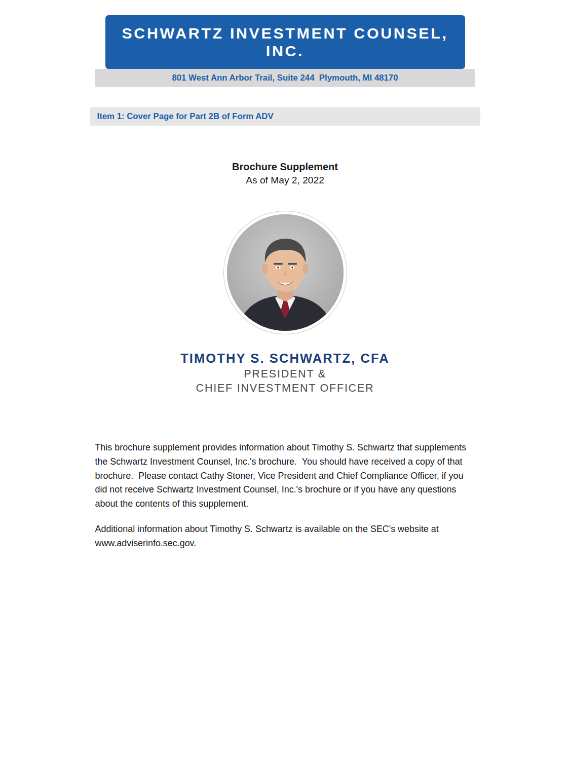SCHWARTZ INVESTMENT COUNSEL, INC.
801 West Ann Arbor Trail, Suite 244 Plymouth, MI 48170
Item 1: Cover Page for Part 2B of Form ADV
Brochure Supplement
As of May 2, 2022
TIMOTHY S. SCHWARTZ, CFA
PRESIDENT &
CHIEF INVESTMENT OFFICER
This brochure supplement provides information about Timothy S. Schwartz that supplements the Schwartz Investment Counsel, Inc.'s brochure. You should have received a copy of that brochure. Please contact Cathy Stoner, Vice President and Chief Compliance Officer, if you did not receive Schwartz Investment Counsel, Inc.'s brochure or if you have any questions about the contents of this supplement.
Additional information about Timothy S. Schwartz is available on the SEC's website at www.adviserinfo.sec.gov.